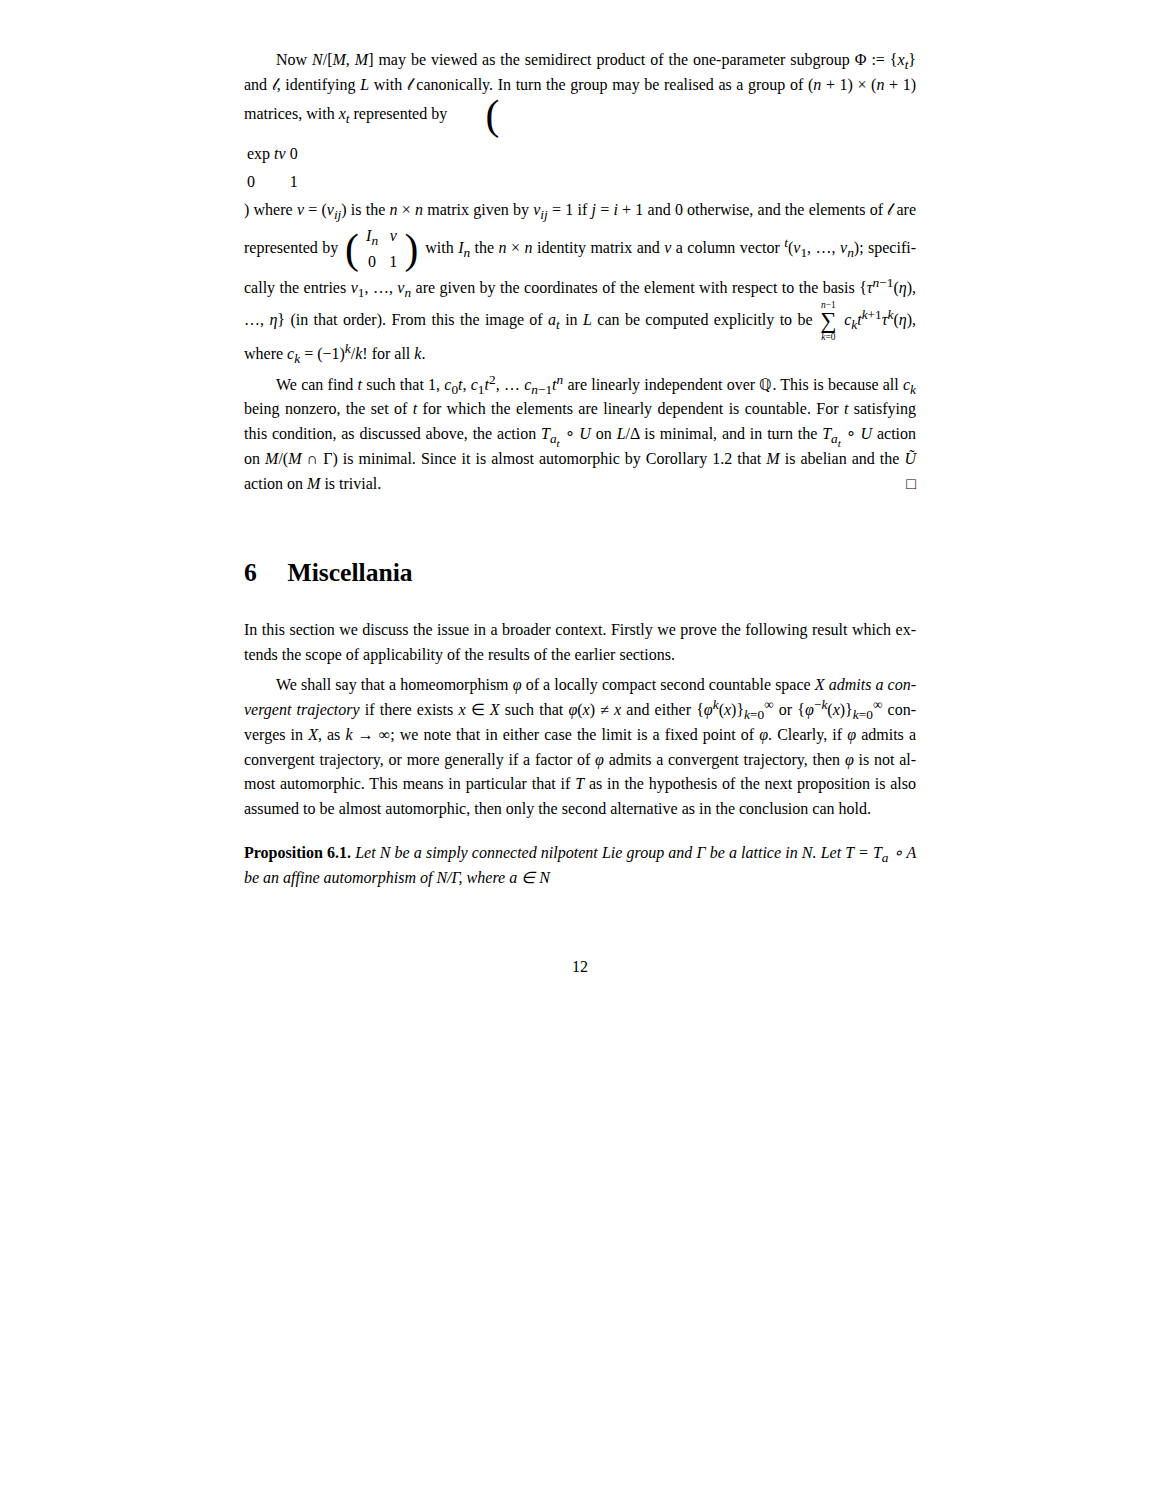Now N/[M, M] may be viewed as the semidirect product of the one-parameter subgroup Φ := {xt} and 𝓁, identifying L with 𝓁 canonically. In turn the group may be realised as a group of (n + 1) × (n + 1) matrices, with xt represented by (
| exp tν | 0 |
| 0 | 1 |
) where ν = (νij) is the n × n matrix given by νij = 1 if j = i + 1 and 0 otherwise, and the elements of 𝓁 are represented by (
| I n | v |
| 0 | 1 |
) with In the n × n identity matrix and v a column vector t(v1, …, vn); specifically the entries v1, …, vn are given by the coordinates of the element with respect to the basis {τn−1(η), …, η} (in that order). From this the image of at in L can be computed explicitly to be n−1∑k=0 cktk+1τk(η), where ck = (−1)k/k! for all k.
We can find t such that 1, c0t, c1t2, … cn−1tn are linearly independent over ℚ. This is because all ck being nonzero, the set of t for which the elements are linearly dependent is countable. For t satisfying this condition, as discussed above, the action Tat ∘ U on L/Δ is minimal, and in turn the Tat ∘ U action on M/(M ∩ Γ) is minimal. Since it is almost automorphic by Corollary 1.2 that M is abelian and the Ũ action on M is trivial. □
6 Miscellania
In this section we discuss the issue in a broader context. Firstly we prove the following result which extends the scope of applicability of the results of the earlier sections.
We shall say that a homeomorphism φ of a locally compact second countable space X admits a convergent trajectory if there exists x ∈ X such that φ(x) ≠ x and either {φk(x)}k=0∞ or {φ−k(x)}k=0∞ converges in X, as k → ∞; we note that in either case the limit is a fixed point of φ. Clearly, if φ admits a convergent trajectory, or more generally if a factor of φ admits a convergent trajectory, then φ is not almost automorphic. This means in particular that if T as in the hypothesis of the next proposition is also assumed to be almost automorphic, then only the second alternative as in the conclusion can hold.
Proposition 6.1. Let N be a simply connected nilpotent Lie group and Γ be a lattice in N. Let T = Ta ∘ A be an affine automorphism of N/Γ, where a ∈ N
12